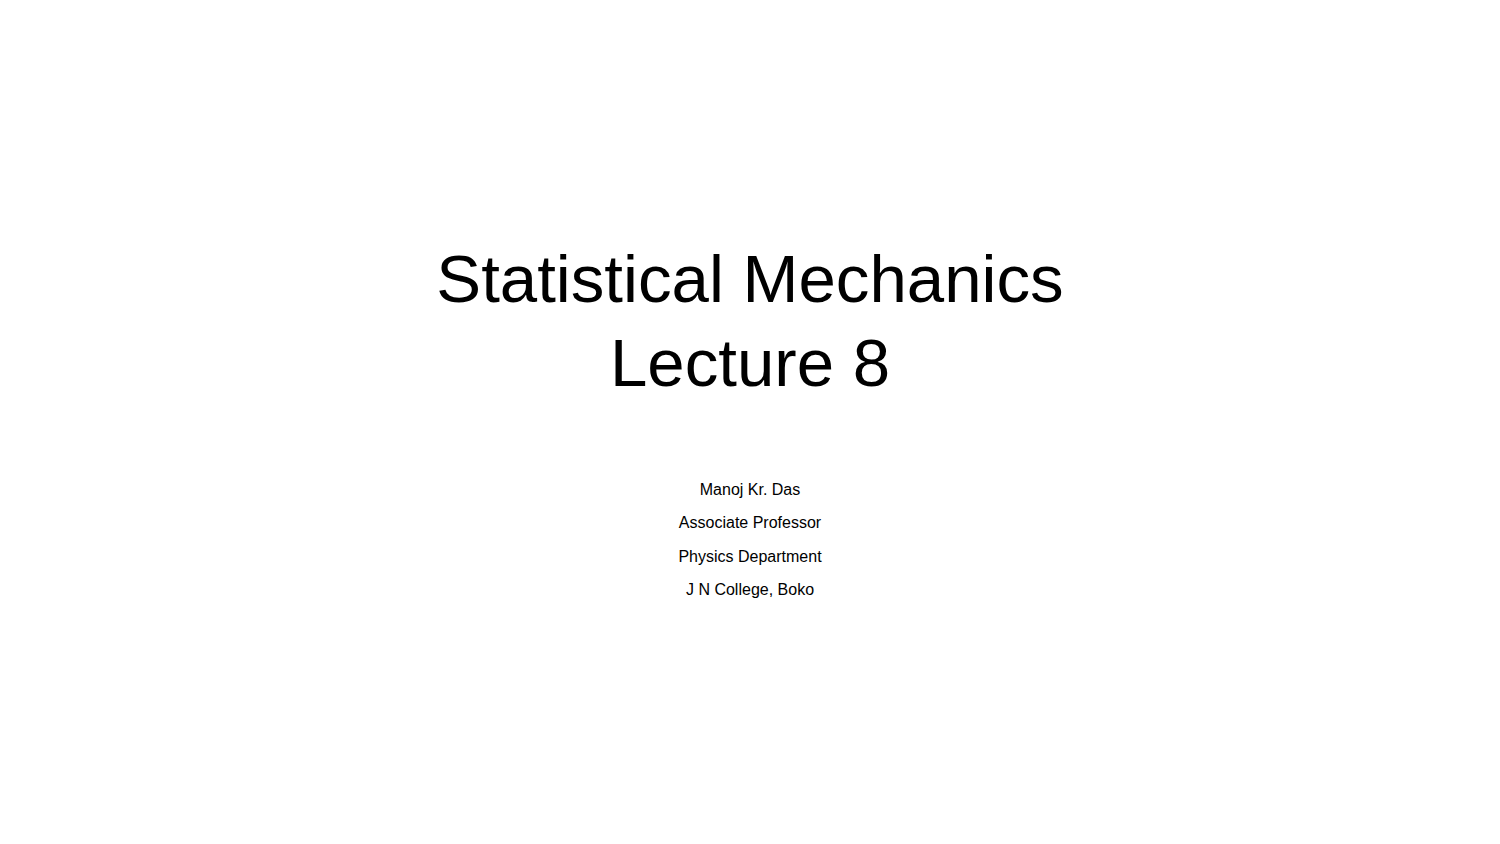Statistical Mechanics Lecture 8
Manoj Kr. Das
Associate Professor
Physics Department
J N College, Boko